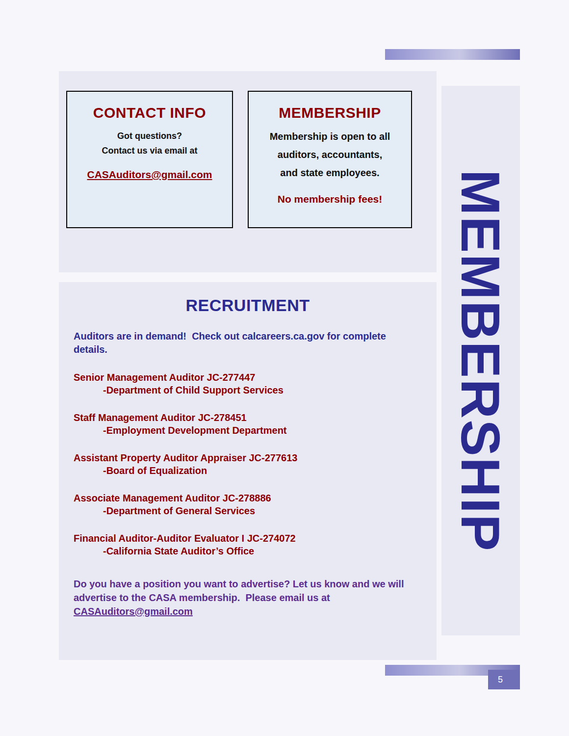MEMBERSHIP
CONTACT INFO
Got questions?
Contact us via email at
CASAuditors@gmail.com
MEMBERSHIP
Membership is open to all
auditors, accountants,
and state employees.
No membership fees!
RECRUITMENT
Auditors are in demand! Check out calcareers.ca.gov for complete details.
Senior Management Auditor JC-277447
-Department of Child Support Services
Staff Management Auditor JC-278451
-Employment Development Department
Assistant Property Auditor Appraiser JC-277613
-Board of Equalization
Associate Management Auditor JC-278886
-Department of General Services
Financial Auditor-Auditor Evaluator I JC-274072
-California State Auditor’s Office
Do you have a position you want to advertise? Let us know and we will advertise to the CASA membership. Please email us at CASAuditors@gmail.com
5